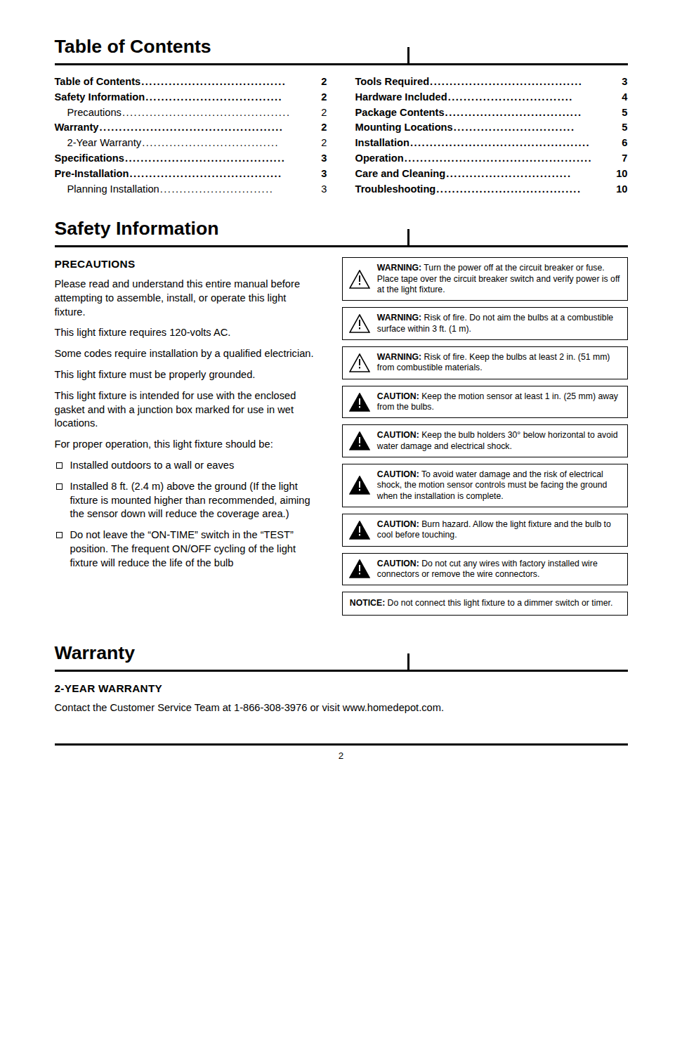Table of Contents
Table of Contents..................................... 2
Safety Information................................... 2
Precautions........................................... 2
Warranty............................................... 2
2-Year Warranty................................... 2
Specifications......................................... 3
Pre-Installation....................................... 3
Planning Installation............................. 3
Tools Required....................................... 3
Hardware Included................................ 4
Package Contents................................... 5
Mounting Locations............................... 5
Installation.............................................. 6
Operation................................................ 7
Care and Cleaning................................ 10
Troubleshooting..................................... 10
Safety Information
PRECAUTIONS
Please read and understand this entire manual before attempting to assemble, install, or operate this light fixture.
This light fixture requires 120-volts AC.
Some codes require installation by a qualified electrician.
This light fixture must be properly grounded.
This light fixture is intended for use with the enclosed gasket and with a junction box marked for use in wet locations.
For proper operation, this light fixture should be:
Installed outdoors to a wall or eaves
Installed 8 ft. (2.4 m) above the ground (If the light fixture is mounted higher than recommended, aiming the sensor down will reduce the coverage area.)
Do not leave the “ON-TIME” switch in the “TEST” position. The frequent ON/OFF cycling of the light fixture will reduce the life of the bulb
WARNING: Turn the power off at the circuit breaker or fuse. Place tape over the circuit breaker switch and verify power is off at the light fixture.
WARNING: Risk of fire. Do not aim the bulbs at a combustible surface within 3 ft. (1 m).
WARNING: Risk of fire. Keep the bulbs at least 2 in. (51 mm) from combustible materials.
CAUTION: Keep the motion sensor at least 1 in. (25 mm) away from the bulbs.
CAUTION: Keep the bulb holders 30° below horizontal to avoid water damage and electrical shock.
CAUTION: To avoid water damage and the risk of electrical shock, the motion sensor controls must be facing the ground when the installation is complete.
CAUTION: Burn hazard. Allow the light fixture and the bulb to cool before touching.
CAUTION: Do not cut any wires with factory installed wire connectors or remove the wire connectors.
NOTICE: Do not connect this light fixture to a dimmer switch or timer.
Warranty
2-YEAR WARRANTY
Contact the Customer Service Team at 1-866-308-3976 or visit www.homedepot.com.
2